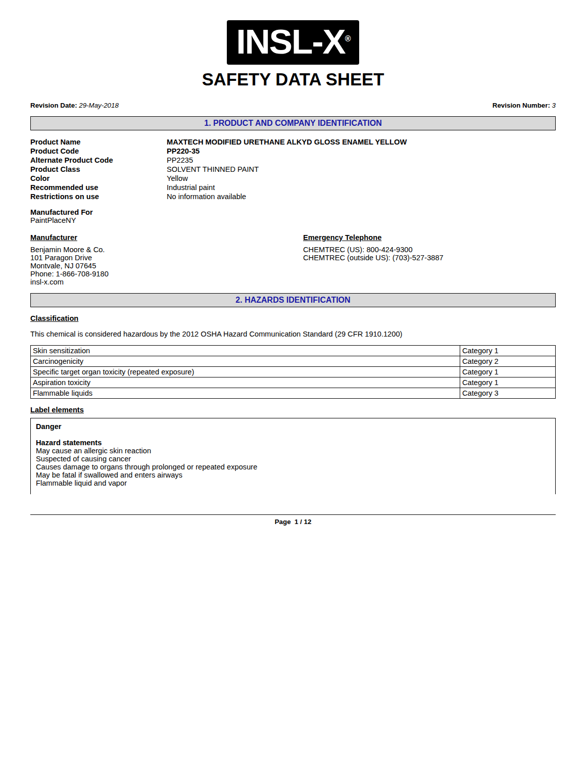INSL-X®
SAFETY DATA SHEET
Revision Date: 29-May-2018
Revision Number: 3
1. PRODUCT AND COMPANY IDENTIFICATION
| Product Name | MAXTECH MODIFIED URETHANE ALKYD GLOSS ENAMEL YELLOW |
| Product Code | PP220-35 |
| Alternate Product Code | PP2235 |
| Product Class | SOLVENT THINNED PAINT |
| Color | Yellow |
| Recommended use | Industrial paint |
| Restrictions on use | No information available |
Manufactured For
PaintPlaceNY
Manufacturer
Benjamin Moore & Co.
101 Paragon Drive
Montvale, NJ 07645
Phone: 1-866-708-9180
insl-x.com
Emergency Telephone
CHEMTREC (US): 800-424-9300
CHEMTREC (outside US): (703)-527-3887
2. HAZARDS IDENTIFICATION
Classification
This chemical is considered hazardous by the 2012 OSHA Hazard Communication Standard (29 CFR 1910.1200)
| Skin sensitization | Category 1 |
| Carcinogenicity | Category 2 |
| Specific target organ toxicity (repeated exposure) | Category 1 |
| Aspiration toxicity | Category 1 |
| Flammable liquids | Category 3 |
Label elements
Danger
Hazard statements
May cause an allergic skin reaction
Suspected of causing cancer
Causes damage to organs through prolonged or repeated exposure
May be fatal if swallowed and enters airways
Flammable liquid and vapor
Page 1 / 12